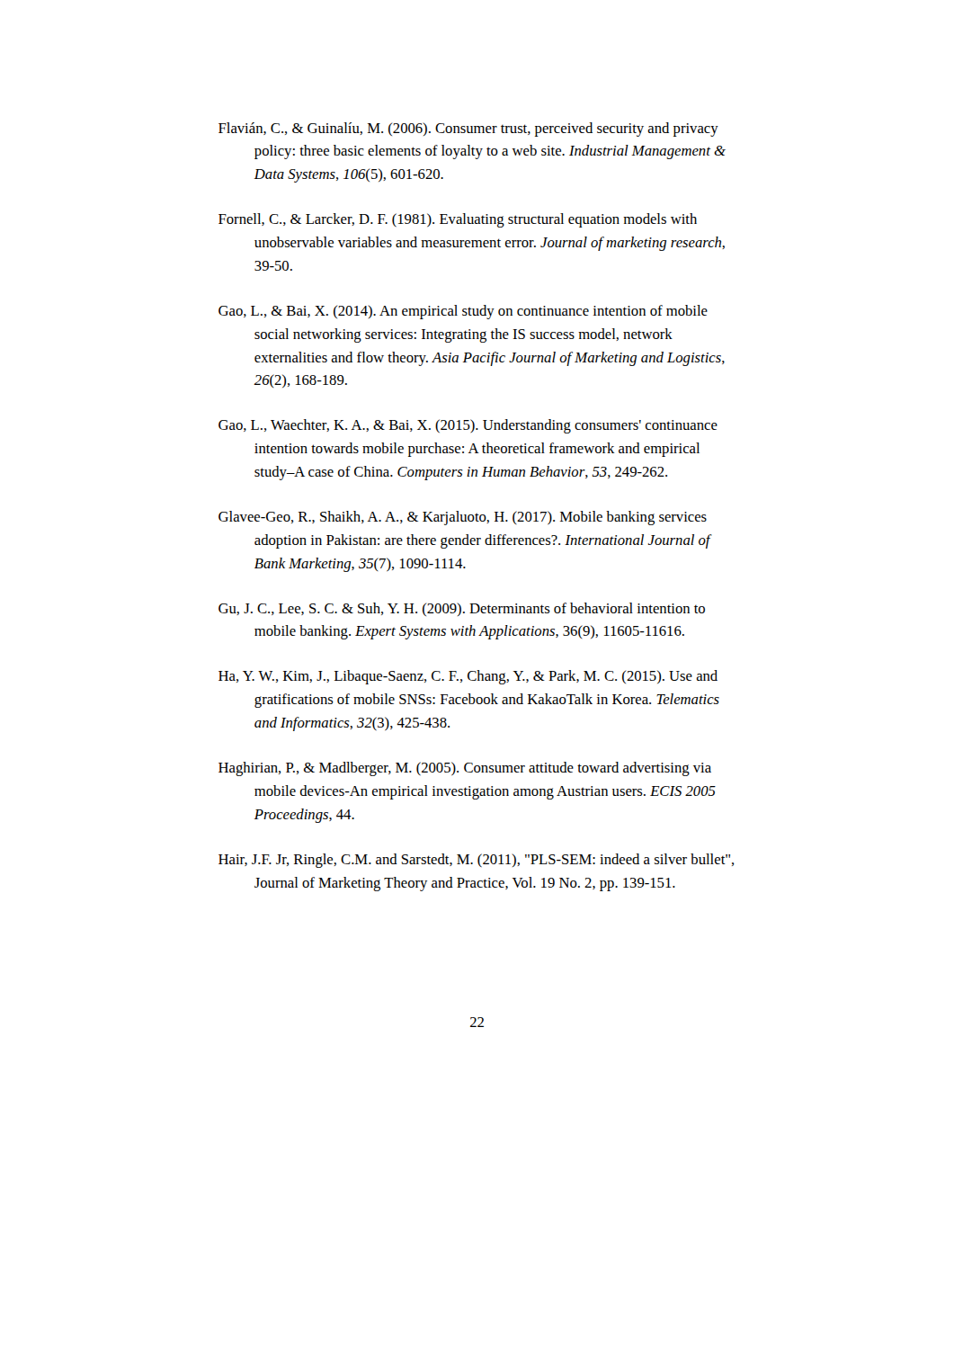Flavián, C., & Guinalíu, M. (2006). Consumer trust, perceived security and privacy policy: three basic elements of loyalty to a web site. Industrial Management & Data Systems, 106(5), 601-620.
Fornell, C., & Larcker, D. F. (1981). Evaluating structural equation models with unobservable variables and measurement error. Journal of marketing research, 39-50.
Gao, L., & Bai, X. (2014). An empirical study on continuance intention of mobile social networking services: Integrating the IS success model, network externalities and flow theory. Asia Pacific Journal of Marketing and Logistics, 26(2), 168-189.
Gao, L., Waechter, K. A., & Bai, X. (2015). Understanding consumers' continuance intention towards mobile purchase: A theoretical framework and empirical study–A case of China. Computers in Human Behavior, 53, 249-262.
Glavee-Geo, R., Shaikh, A. A., & Karjaluoto, H. (2017). Mobile banking services adoption in Pakistan: are there gender differences?. International Journal of Bank Marketing, 35(7), 1090-1114.
Gu, J. C., Lee, S. C. & Suh, Y. H. (2009). Determinants of behavioral intention to mobile banking. Expert Systems with Applications, 36(9), 11605-11616.
Ha, Y. W., Kim, J., Libaque-Saenz, C. F., Chang, Y., & Park, M. C. (2015). Use and gratifications of mobile SNSs: Facebook and KakaoTalk in Korea. Telematics and Informatics, 32(3), 425-438.
Haghirian, P., & Madlberger, M. (2005). Consumer attitude toward advertising via mobile devices-An empirical investigation among Austrian users. ECIS 2005 Proceedings, 44.
Hair, J.F. Jr, Ringle, C.M. and Sarstedt, M. (2011), "PLS-SEM: indeed a silver bullet", Journal of Marketing Theory and Practice, Vol. 19 No. 2, pp. 139-151.
22